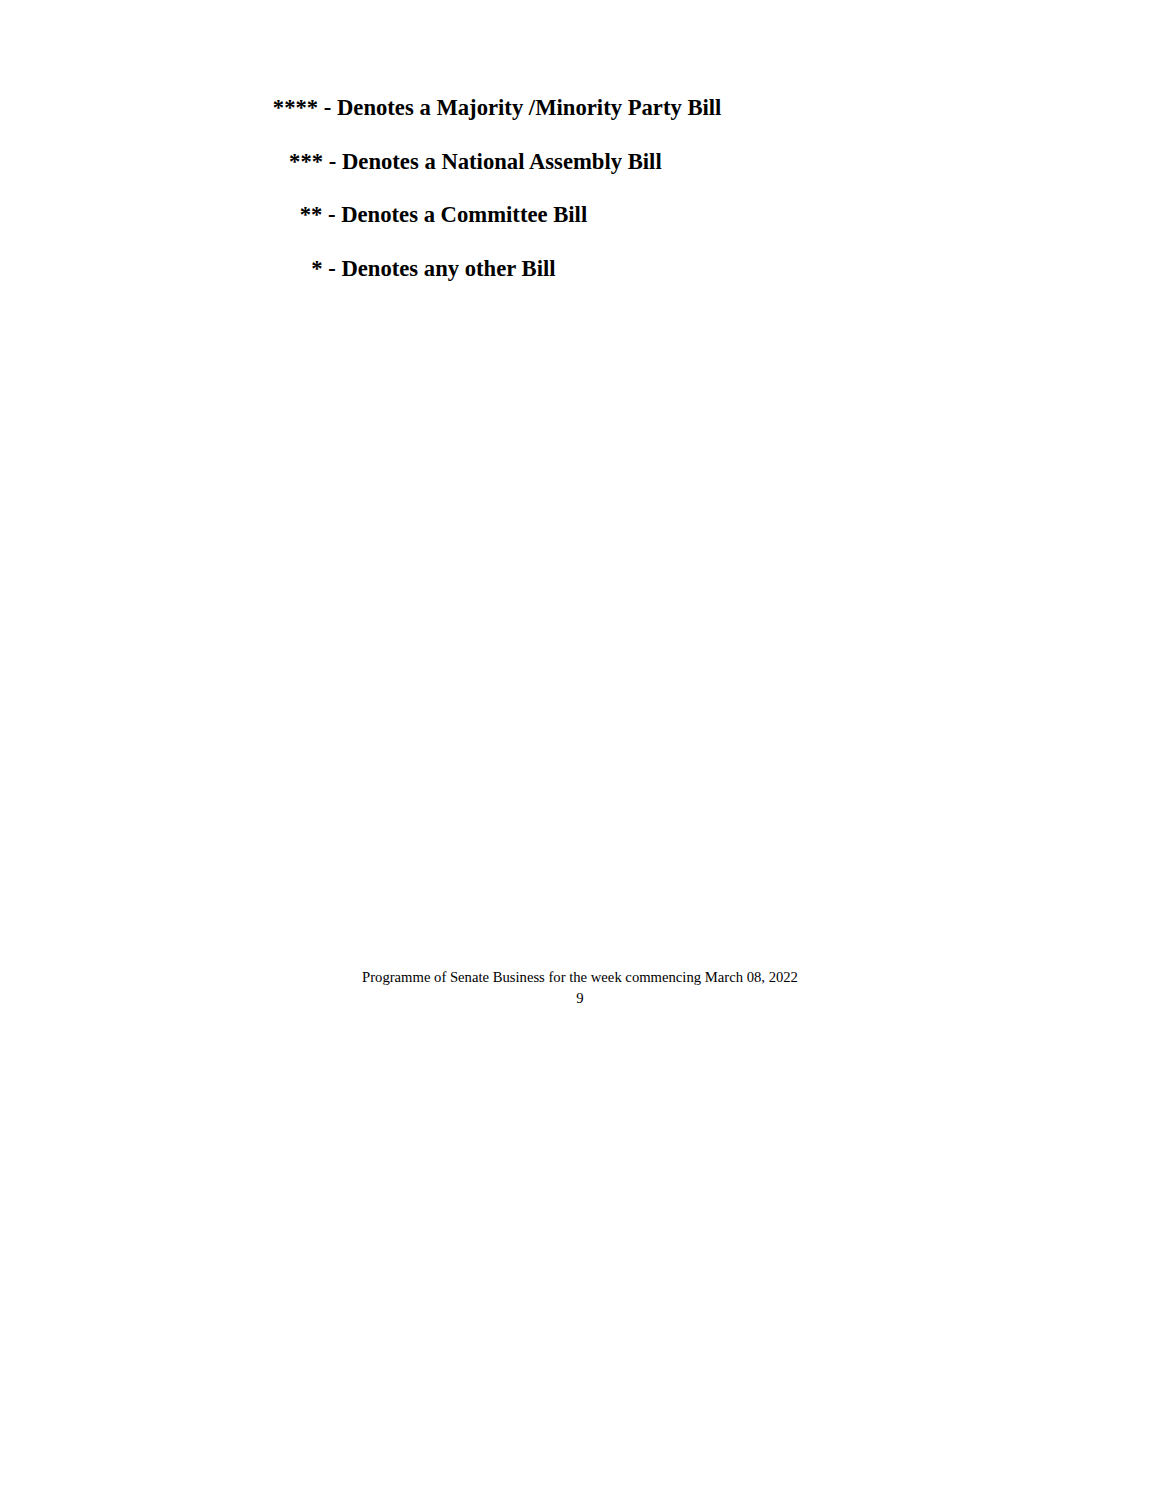**** - Denotes a Majority /Minority Party Bill
*** - Denotes a National Assembly Bill
** - Denotes a Committee Bill
* - Denotes any other Bill
Programme of Senate Business for the week commencing March 08, 2022
9